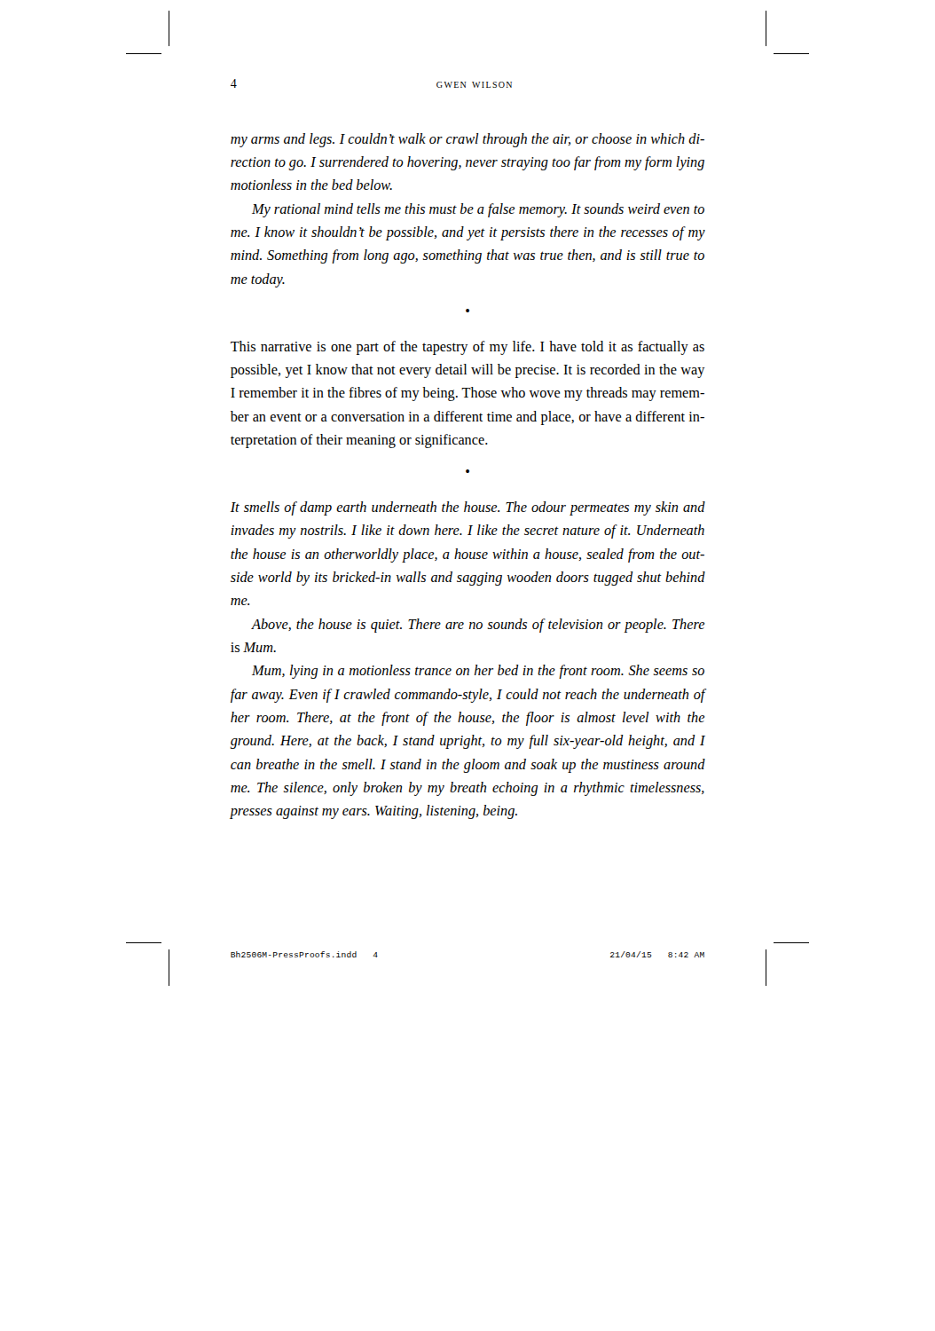4 Gwen Wilson
my arms and legs. I couldn’t walk or crawl through the air, or choose in which direction to go. I surrendered to hovering, never straying too far from my form lying motionless in the bed below.
My rational mind tells me this must be a false memory. It sounds weird even to me. I know it shouldn’t be possible, and yet it persists there in the recesses of my mind. Something from long ago, something that was true then, and is still true to me today.
•
This narrative is one part of the tapestry of my life. I have told it as factually as possible, yet I know that not every detail will be precise. It is recorded in the way I remember it in the fibres of my being. Those who wove my threads may remember an event or a conversation in a different time and place, or have a different interpretation of their meaning or significance.
•
It smells of damp earth underneath the house. The odour permeates my skin and invades my nostrils. I like it down here. I like the secret nature of it. Underneath the house is an otherworldly place, a house within a house, sealed from the outside world by its bricked-in walls and sagging wooden doors tugged shut behind me.
Above, the house is quiet. There are no sounds of television or people. There is Mum.
Mum, lying in a motionless trance on her bed in the front room. She seems so far away. Even if I crawled commando-style, I could not reach the underneath of her room. There, at the front of the house, the floor is almost level with the ground. Here, at the back, I stand upright, to my full six-year-old height, and I can breathe in the smell. I stand in the gloom and soak up the mustiness around me. The silence, only broken by my breath echoing in a rhythmic timelessness, presses against my ears. Waiting, listening, being.
Bh2506M-PressProofs.indd 4 21/04/15 8:42 AM